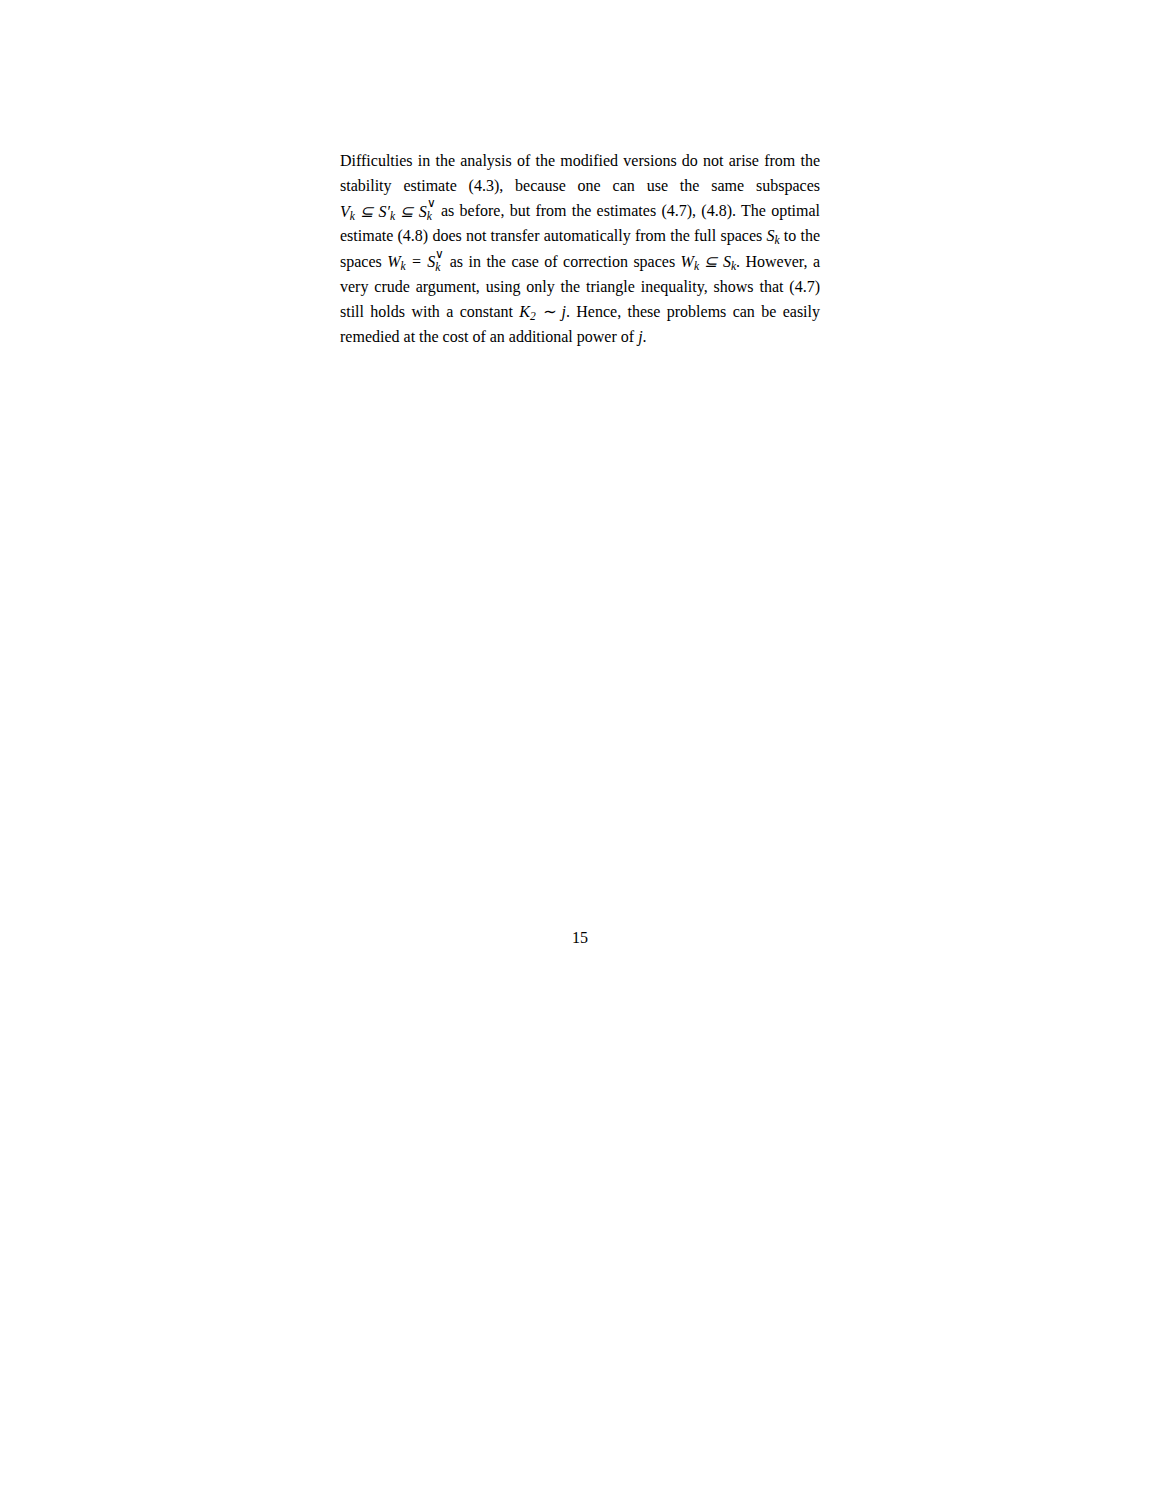Difficulties in the analysis of the modified versions do not arise from the stability estimate (4.3), because one can use the same subspaces Vk ⊆ S′k ⊆ S∨k as before, but from the estimates (4.7), (4.8). The optimal estimate (4.8) does not transfer automatically from the full spaces Sk to the spaces Wk = S∨k as in the case of correction spaces Wk ⊆ Sk. However, a very crude argument, using only the triangle inequality, shows that (4.7) still holds with a constant K2 ∼ j. Hence, these problems can be easily remedied at the cost of an additional power of j.
15